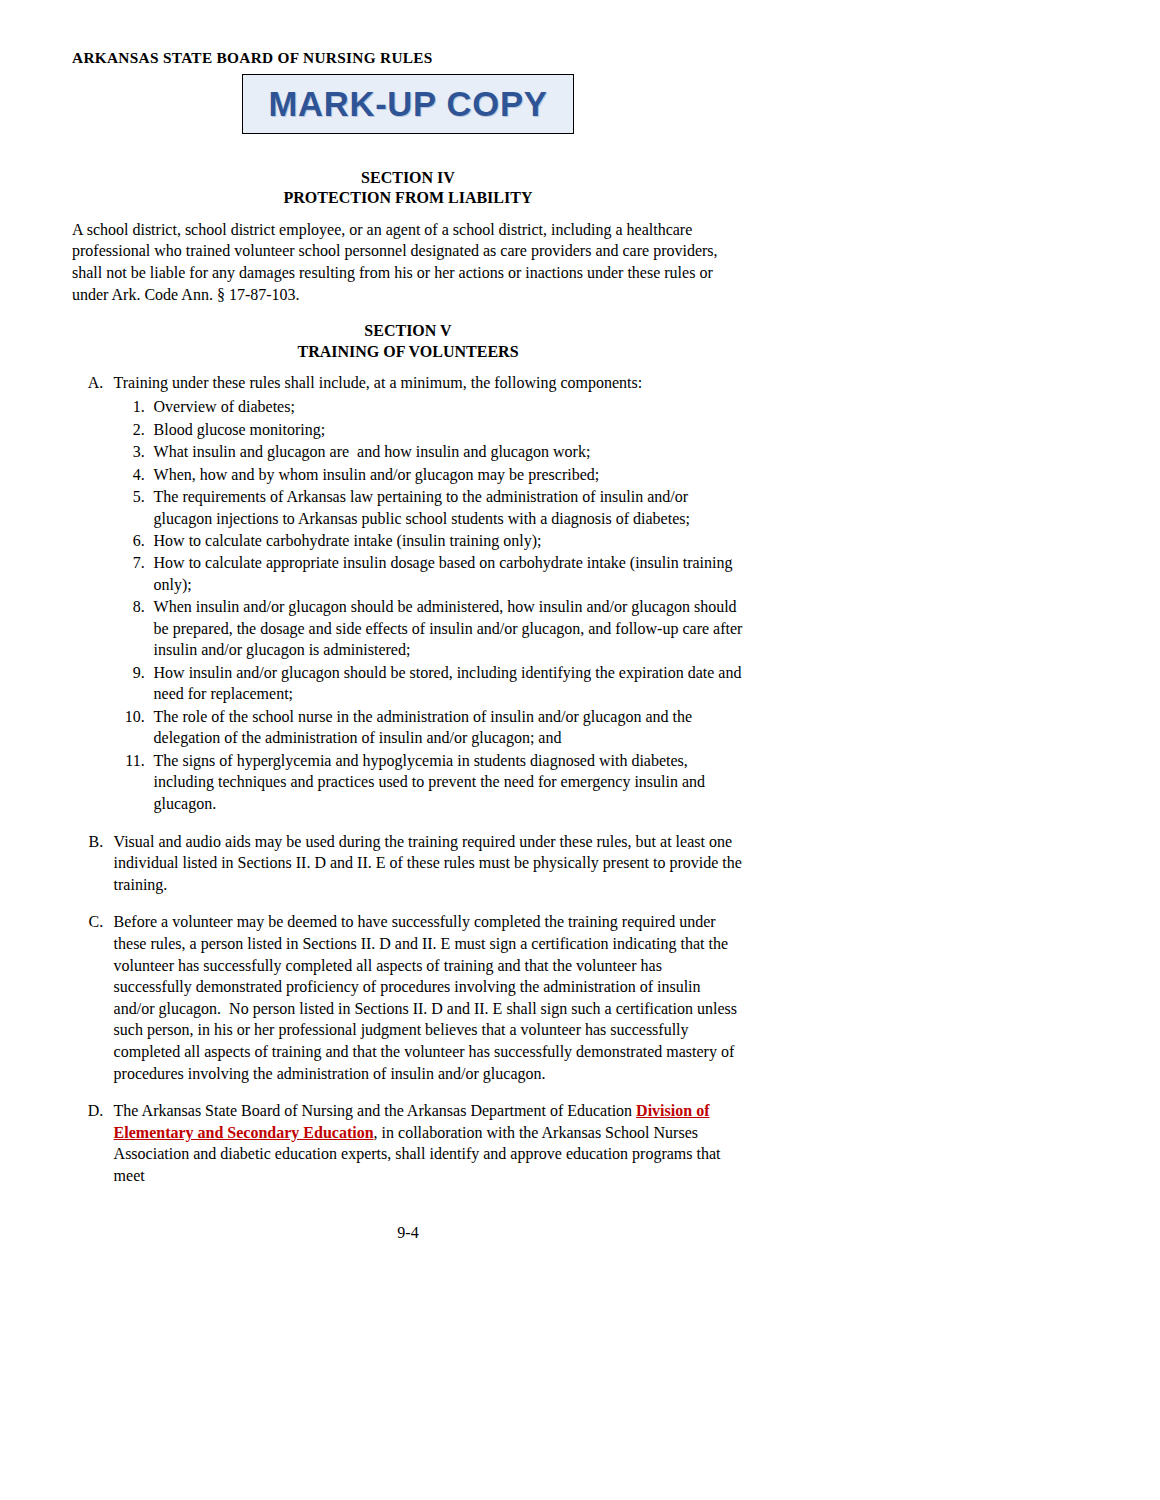ARKANSAS STATE BOARD OF NURSING RULES
MARK-UP COPY
Section IV
Protection from Liability
A school district, school district employee, or an agent of a school district, including a healthcare professional who trained volunteer school personnel designated as care providers and care providers, shall not be liable for any damages resulting from his or her actions or inactions under these rules or under Ark. Code Ann. § 17-87-103.
Section V
Training of Volunteers
Training under these rules shall include, at a minimum, the following components:
Overview of diabetes;
Blood glucose monitoring;
What insulin and glucagon are and how insulin and glucagon work;
When, how and by whom insulin and/or glucagon may be prescribed;
The requirements of Arkansas law pertaining to the administration of insulin and/or glucagon injections to Arkansas public school students with a diagnosis of diabetes;
How to calculate carbohydrate intake (insulin training only);
How to calculate appropriate insulin dosage based on carbohydrate intake (insulin training only);
When insulin and/or glucagon should be administered, how insulin and/or glucagon should be prepared, the dosage and side effects of insulin and/or glucagon, and follow-up care after insulin and/or glucagon is administered;
How insulin and/or glucagon should be stored, including identifying the expiration date and need for replacement;
The role of the school nurse in the administration of insulin and/or glucagon and the delegation of the administration of insulin and/or glucagon; and
The signs of hyperglycemia and hypoglycemia in students diagnosed with diabetes, including techniques and practices used to prevent the need for emergency insulin and glucagon.
Visual and audio aids may be used during the training required under these rules, but at least one individual listed in Sections II. D and II. E of these rules must be physically present to provide the training.
Before a volunteer may be deemed to have successfully completed the training required under these rules, a person listed in Sections II. D and II. E must sign a certification indicating that the volunteer has successfully completed all aspects of training and that the volunteer has successfully demonstrated proficiency of procedures involving the administration of insulin and/or glucagon. No person listed in Sections II. D and II. E shall sign such a certification unless such person, in his or her professional judgment believes that a volunteer has successfully completed all aspects of training and that the volunteer has successfully demonstrated mastery of procedures involving the administration of insulin and/or glucagon.
The Arkansas State Board of Nursing and the Arkansas Department of Education Division of Elementary and Secondary Education, in collaboration with the Arkansas School Nurses Association and diabetic education experts, shall identify and approve education programs that meet
9-4